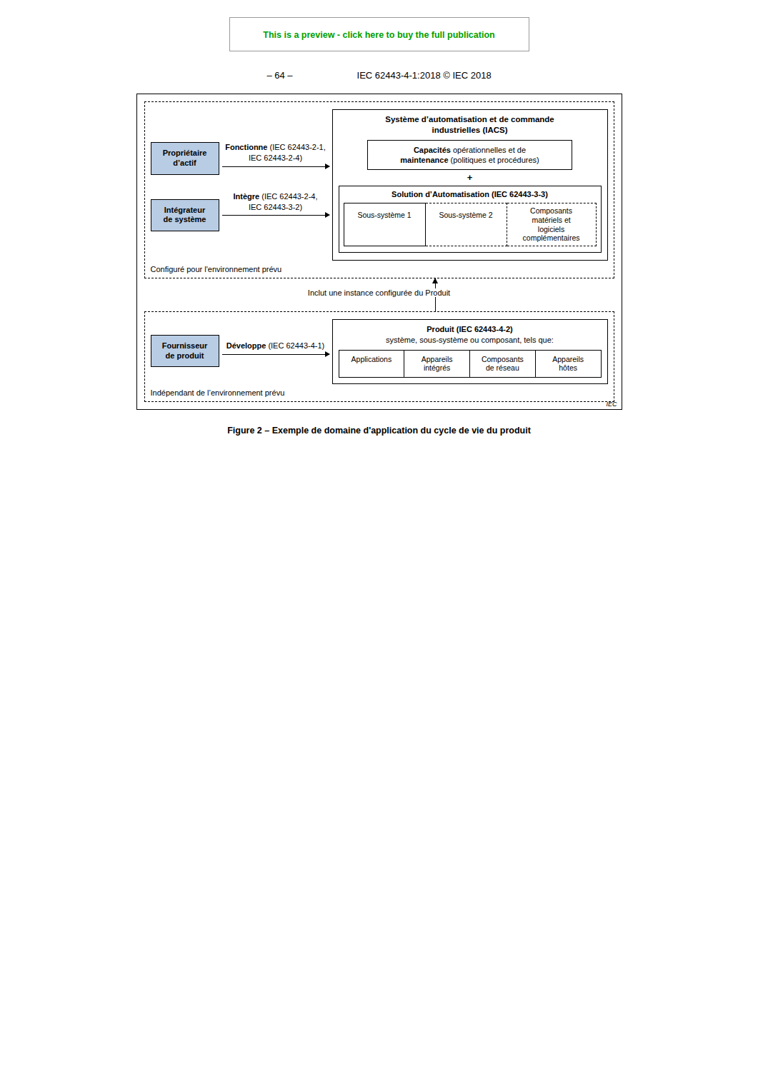This is a preview - click here to buy the full publication
– 64 – IEC 62443-4-1:2018 © IEC 2018
Propriétaire
d’actif
Intégrateur
de système
Fonctionne (IEC 62443-2-1,
IEC 62443-2-4)
Intègre (IEC 62443-2-4,
IEC 62443-3-2)
Système d’automatisation et de commande
industrielles (IACS)
Capacités opérationnelles et de
maintenance (politiques et procédures)
+
Solution d’Automatisation (IEC 62443-3-3)
Sous-système 1
Sous-système 2
Composants
matériels et
logiciels
complémentaires
Configuré pour l'environnement prévu
Inclut une instance configurée du Produit
Fournisseur
de produit
Développe (IEC 62443-4-1)
Produit (IEC 62443-4-2)
système, sous-système ou composant, tels que:
Applications
Appareils
intégrés
Composants
de réseau
Appareils
hôtes
Indépendant de l’environnement prévu
IEC
Figure 2 – Exemple de domaine d'application du cycle de vie du produit